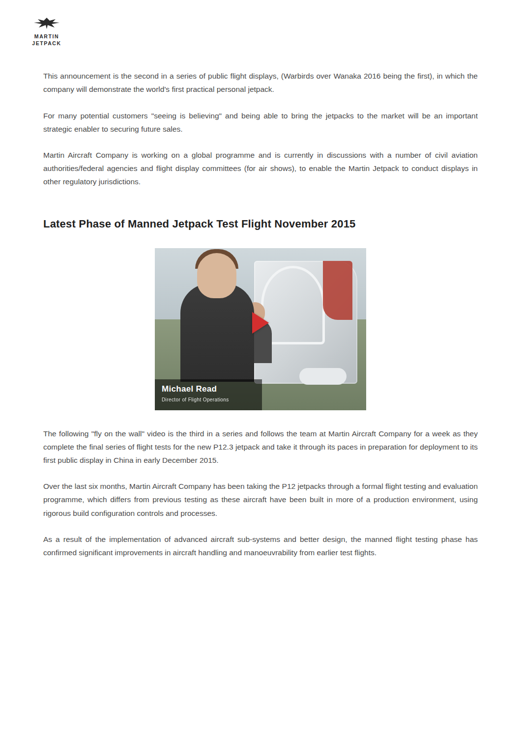MARTIN
JETPACK
This announcement is the second in a series of public flight displays, (Warbirds over Wanaka 2016 being the first), in which the company will demonstrate the world's first practical personal jetpack.
For many potential customers "seeing is believing" and being able to bring the jetpacks to the market will be an important strategic enabler to securing future sales.
Martin Aircraft Company is working on a global programme and is currently in discussions with a number of civil aviation authorities/federal agencies and flight display committees (for air shows), to enable the Martin Jetpack to conduct displays in other regulatory jurisdictions.
Latest Phase of Manned Jetpack Test Flight November 2015
Michael Read
Director of Flight Operations
The following "fly on the wall" video is the third in a series and follows the team at Martin Aircraft Company for a week as they complete the final series of flight tests for the new P12.3 jetpack and take it through its paces in preparation for deployment to its first public display in China in early December 2015.
Over the last six months, Martin Aircraft Company has been taking the P12 jetpacks through a formal flight testing and evaluation programme, which differs from previous testing as these aircraft have been built in more of a production environment, using rigorous build configuration controls and processes.
As a result of the implementation of advanced aircraft sub-systems and better design, the manned flight testing phase has confirmed significant improvements in aircraft handling and manoeuvrability from earlier test flights.